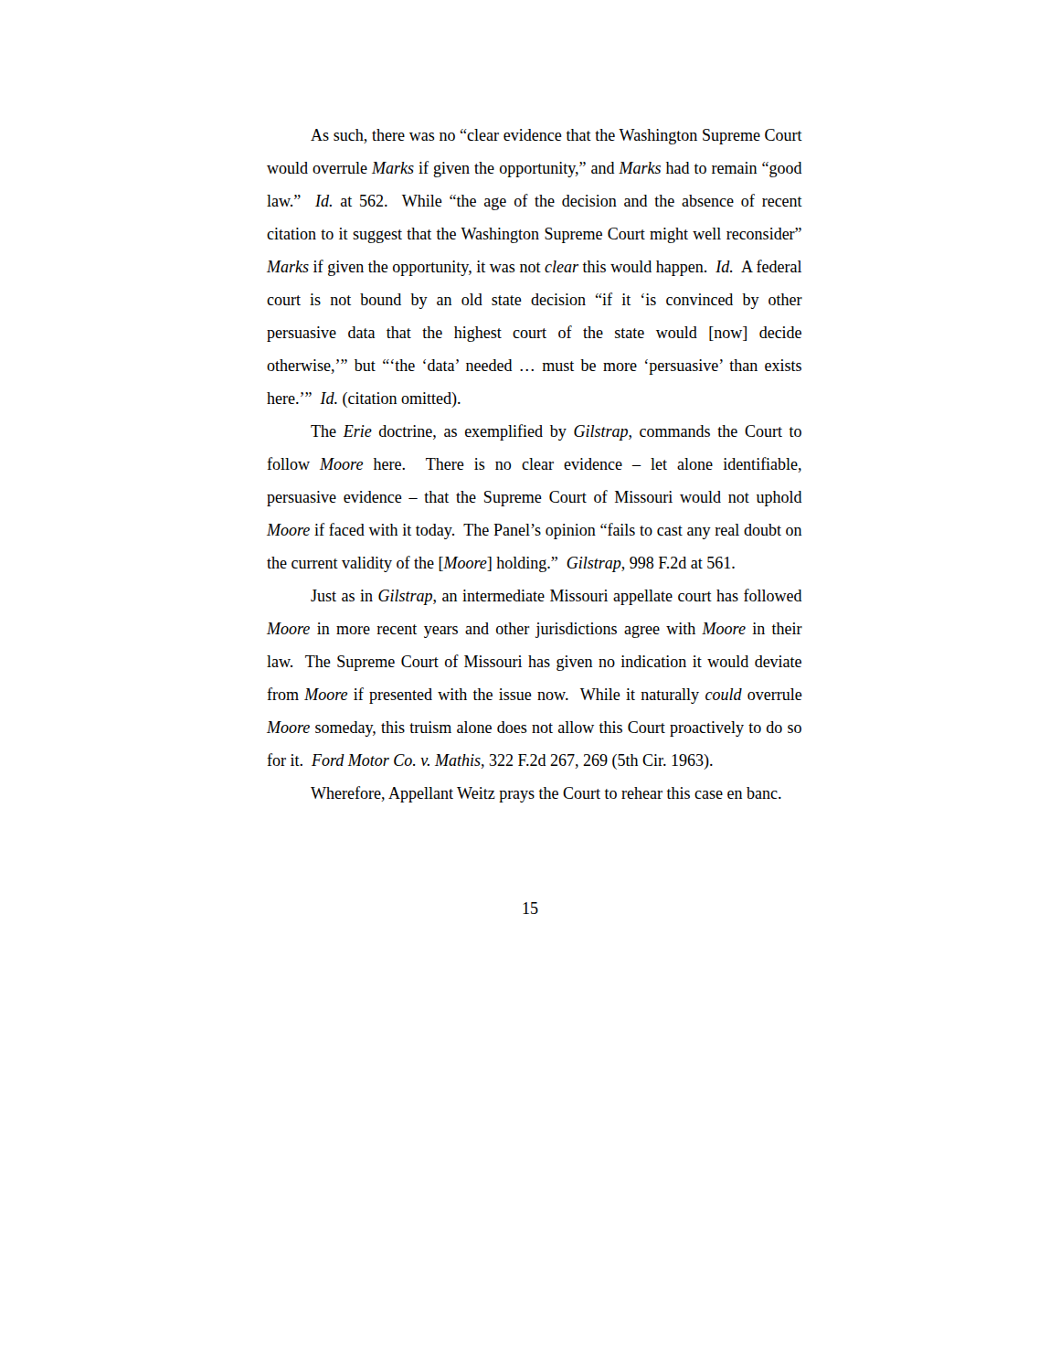As such, there was no “clear evidence that the Washington Supreme Court would overrule Marks if given the opportunity,” and Marks had to remain “good law.” Id. at 562. While “the age of the decision and the absence of recent citation to it suggest that the Washington Supreme Court might well reconsider” Marks if given the opportunity, it was not clear this would happen. Id. A federal court is not bound by an old state decision “if it ‘is convinced by other persuasive data that the highest court of the state would [now] decide otherwise,’” but “‘the ‘data’ needed … must be more ‘persuasive’ than exists here.’” Id. (citation omitted).
The Erie doctrine, as exemplified by Gilstrap, commands the Court to follow Moore here. There is no clear evidence – let alone identifiable, persuasive evidence – that the Supreme Court of Missouri would not uphold Moore if faced with it today. The Panel’s opinion “fails to cast any real doubt on the current validity of the [Moore] holding.” Gilstrap, 998 F.2d at 561.
Just as in Gilstrap, an intermediate Missouri appellate court has followed Moore in more recent years and other jurisdictions agree with Moore in their law. The Supreme Court of Missouri has given no indication it would deviate from Moore if presented with the issue now. While it naturally could overrule Moore someday, this truism alone does not allow this Court proactively to do so for it. Ford Motor Co. v. Mathis, 322 F.2d 267, 269 (5th Cir. 1963).
Wherefore, Appellant Weitz prays the Court to rehear this case en banc.
15